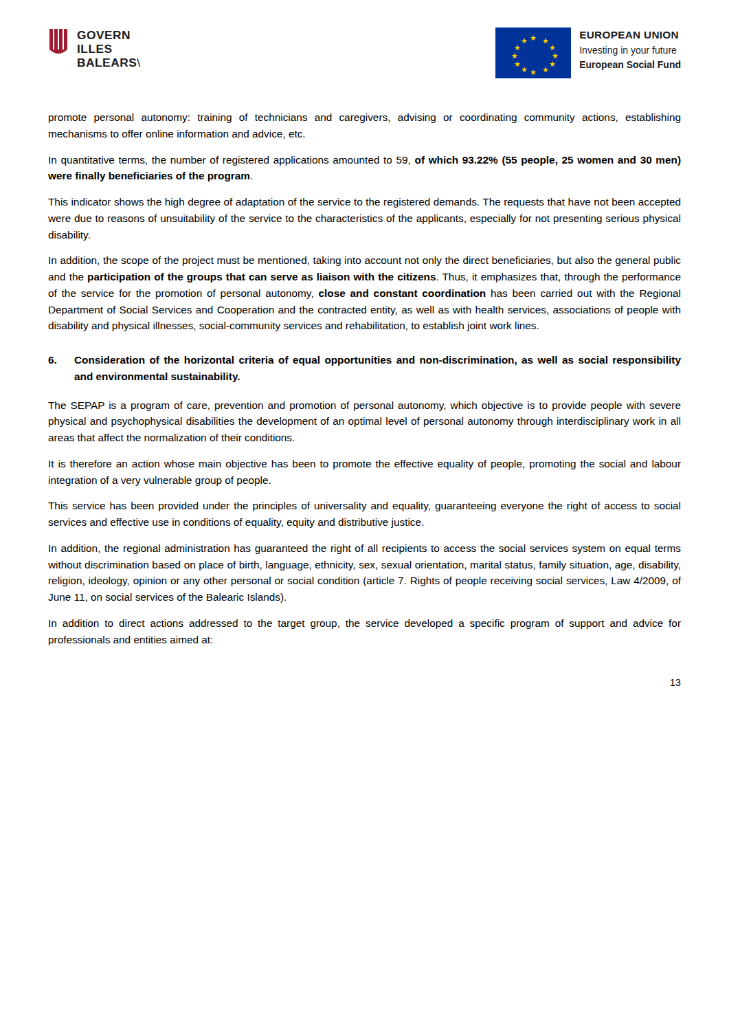GOVERN
ILLES
BALEARS\
★ ★ ★ ★ ★ ★ ★ ★ ★ ★ ★ ★
EUROPEAN UNION
Investing in your future
European Social Fund
promote personal autonomy: training of technicians and caregivers, advising or coordinating community actions, establishing mechanisms to offer online information and advice, etc.
In quantitative terms, the number of registered applications amounted to 59, of which 93.22% (55 people, 25 women and 30 men) were finally beneficiaries of the program.
This indicator shows the high degree of adaptation of the service to the registered demands. The requests that have not been accepted were due to reasons of unsuitability of the service to the characteristics of the applicants, especially for not presenting serious physical disability.
In addition, the scope of the project must be mentioned, taking into account not only the direct beneficiaries, but also the general public and the participation of the groups that can serve as liaison with the citizens. Thus, it emphasizes that, through the performance of the service for the promotion of personal autonomy, close and constant coordination has been carried out with the Regional Department of Social Services and Cooperation and the contracted entity, as well as with health services, associations of people with disability and physical illnesses, social-community services and rehabilitation, to establish joint work lines.
6.
Consideration of the horizontal criteria of equal opportunities and non-discrimination, as well as social responsibility and environmental sustainability.
The SEPAP is a program of care, prevention and promotion of personal autonomy, which objective is to provide people with severe physical and psychophysical disabilities the development of an optimal level of personal autonomy through interdisciplinary work in all areas that affect the normalization of their conditions.
It is therefore an action whose main objective has been to promote the effective equality of people, promoting the social and labour integration of a very vulnerable group of people.
This service has been provided under the principles of universality and equality, guaranteeing everyone the right of access to social services and effective use in conditions of equality, equity and distributive justice.
In addition, the regional administration has guaranteed the right of all recipients to access the social services system on equal terms without discrimination based on place of birth, language, ethnicity, sex, sexual orientation, marital status, family situation, age, disability, religion, ideology, opinion or any other personal or social condition (article 7. Rights of people receiving social services, Law 4/2009, of June 11, on social services of the Balearic Islands).
In addition to direct actions addressed to the target group, the service developed a specific program of support and advice for professionals and entities aimed at:
13